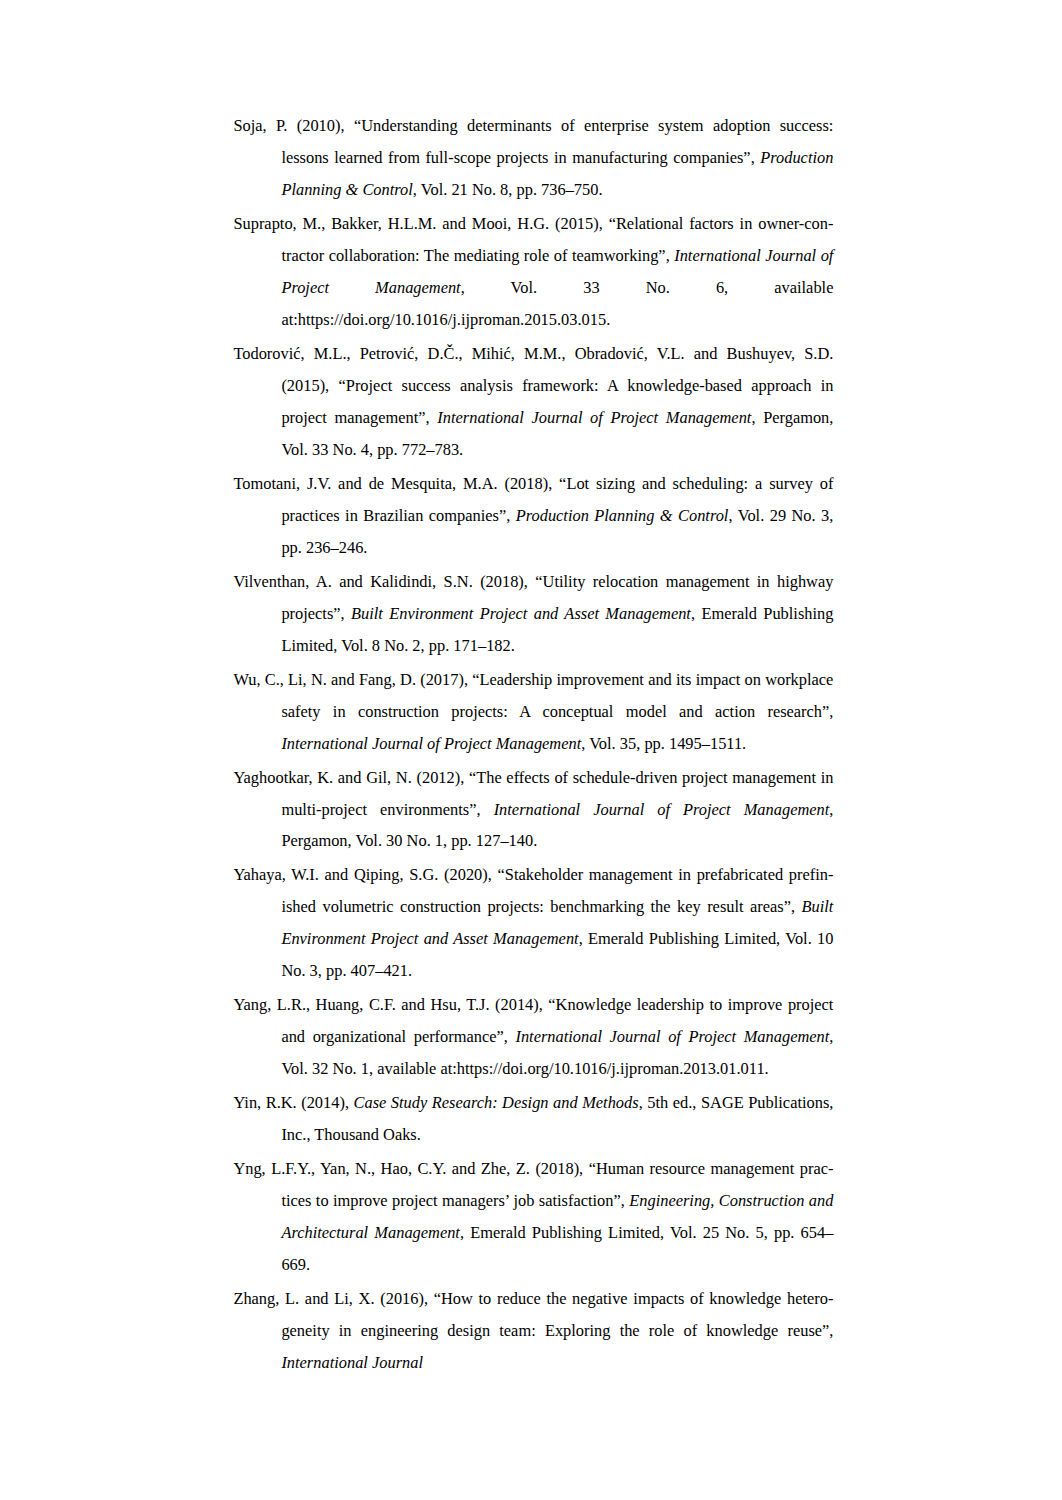Soja, P. (2010), “Understanding determinants of enterprise system adoption success: lessons learned from full-scope projects in manufacturing companies”, Production Planning & Control, Vol. 21 No. 8, pp. 736–750.
Suprapto, M., Bakker, H.L.M. and Mooi, H.G. (2015), “Relational factors in owner-contractor collaboration: The mediating role of teamworking”, International Journal of Project Management, Vol. 33 No. 6, available at:https://doi.org/10.1016/j.ijproman.2015.03.015.
Todorović, M.L., Petrović, D.Č., Mihić, M.M., Obradović, V.L. and Bushuyev, S.D. (2015), “Project success analysis framework: A knowledge-based approach in project management”, International Journal of Project Management, Pergamon, Vol. 33 No. 4, pp. 772–783.
Tomotani, J.V. and de Mesquita, M.A. (2018), “Lot sizing and scheduling: a survey of practices in Brazilian companies”, Production Planning & Control, Vol. 29 No. 3, pp. 236–246.
Vilventhan, A. and Kalidindi, S.N. (2018), “Utility relocation management in highway projects”, Built Environment Project and Asset Management, Emerald Publishing Limited, Vol. 8 No. 2, pp. 171–182.
Wu, C., Li, N. and Fang, D. (2017), “Leadership improvement and its impact on workplace safety in construction projects: A conceptual model and action research”, International Journal of Project Management, Vol. 35, pp. 1495–1511.
Yaghootkar, K. and Gil, N. (2012), “The effects of schedule-driven project management in multi-project environments”, International Journal of Project Management, Pergamon, Vol. 30 No. 1, pp. 127–140.
Yahaya, W.I. and Qiping, S.G. (2020), “Stakeholder management in prefabricated prefinished volumetric construction projects: benchmarking the key result areas”, Built Environment Project and Asset Management, Emerald Publishing Limited, Vol. 10 No. 3, pp. 407–421.
Yang, L.R., Huang, C.F. and Hsu, T.J. (2014), “Knowledge leadership to improve project and organizational performance”, International Journal of Project Management, Vol. 32 No. 1, available at:https://doi.org/10.1016/j.ijproman.2013.01.011.
Yin, R.K. (2014), Case Study Research: Design and Methods, 5th ed., SAGE Publications, Inc., Thousand Oaks.
Yng, L.F.Y., Yan, N., Hao, C.Y. and Zhe, Z. (2018), “Human resource management practices to improve project managers’ job satisfaction”, Engineering, Construction and Architectural Management, Emerald Publishing Limited, Vol. 25 No. 5, pp. 654–669.
Zhang, L. and Li, X. (2016), “How to reduce the negative impacts of knowledge heterogeneity in engineering design team: Exploring the role of knowledge reuse”, International Journal